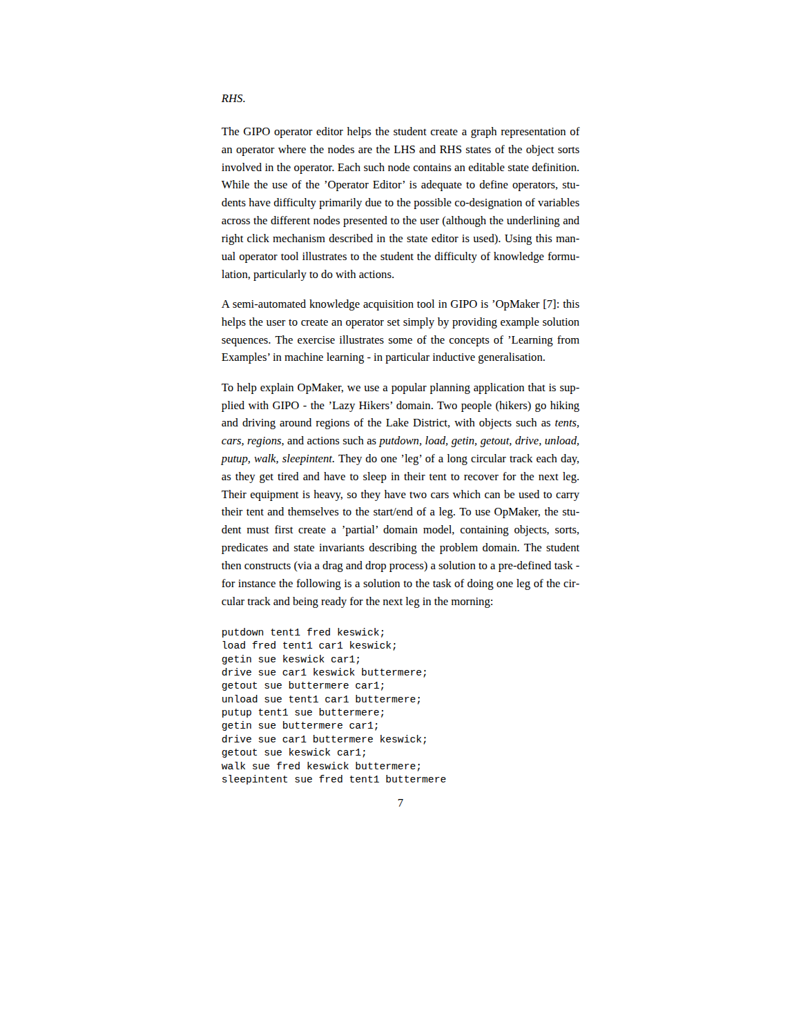RHS.
The GIPO operator editor helps the student create a graph representation of an operator where the nodes are the LHS and RHS states of the object sorts involved in the operator. Each such node contains an editable state definition. While the use of the ’Operator Editor’ is adequate to define operators, students have difficulty primarily due to the possible co-designation of variables across the different nodes presented to the user (although the underlining and right click mechanism described in the state editor is used). Using this manual operator tool illustrates to the student the difficulty of knowledge formulation, particularly to do with actions.
A semi-automated knowledge acquisition tool in GIPO is ’OpMaker [7]: this helps the user to create an operator set simply by providing example solution sequences. The exercise illustrates some of the concepts of ’Learning from Examples’ in machine learning - in particular inductive generalisation.
To help explain OpMaker, we use a popular planning application that is supplied with GIPO - the ’Lazy Hikers’ domain. Two people (hikers) go hiking and driving around regions of the Lake District, with objects such as tents, cars, regions, and actions such as putdown, load, getin, getout, drive, unload, putup, walk, sleepintent. They do one ’leg’ of a long circular track each day, as they get tired and have to sleep in their tent to recover for the next leg. Their equipment is heavy, so they have two cars which can be used to carry their tent and themselves to the start/end of a leg. To use OpMaker, the student must first create a ’partial’ domain model, containing objects, sorts, predicates and state invariants describing the problem domain. The student then constructs (via a drag and drop process) a solution to a pre-defined task - for instance the following is a solution to the task of doing one leg of the circular track and being ready for the next leg in the morning:
putdown tent1 fred keswick;
load fred tent1 car1 keswick;
getin sue keswick car1;
drive sue car1 keswick buttermere;
getout sue buttermere car1;
unload sue tent1 car1 buttermere;
putup tent1 sue buttermere;
getin sue buttermere car1;
drive sue car1 buttermere keswick;
getout sue keswick car1;
walk sue fred keswick buttermere;
sleepintent sue fred tent1 buttermere
7